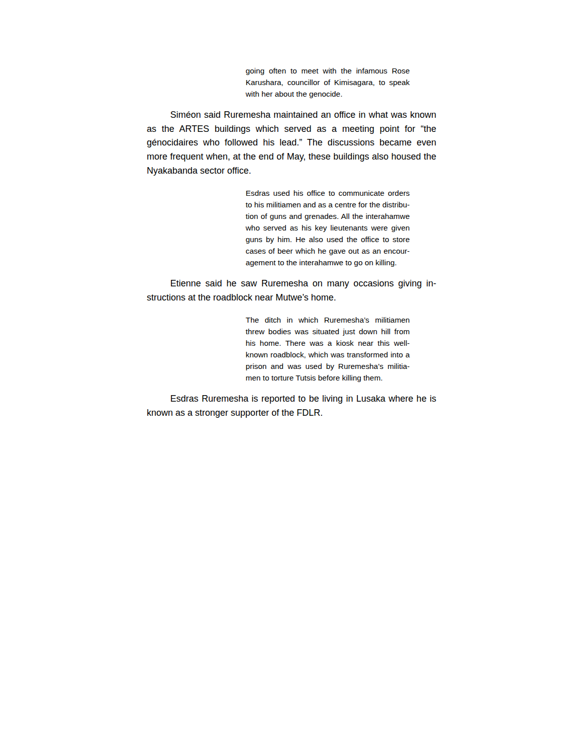going often to meet with the infamous Rose Karushara, councillor of Kimisagara, to speak with her about the genocide.
Siméon said Ruremesha maintained an office in what was known as the ARTES buildings which served as a meeting point for “the génocidaires who followed his lead.” The discussions became even more frequent when, at the end of May, these buildings also housed the Nyakabanda sector office.
Esdras used his office to communicate orders to his militiamen and as a centre for the distribution of guns and grenades. All the interahamwe who served as his key lieutenants were given guns by him. He also used the office to store cases of beer which he gave out as an encouragement to the interahamwe to go on killing.
Etienne said he saw Ruremesha on many occasions giving instructions at the roadblock near Mutwe’s home.
The ditch in which Ruremesha’s militiamen threw bodies was situated just down hill from his home. There was a kiosk near this well-known roadblock, which was transformed into a prison and was used by Ruremesha’s militiamen to torture Tutsis before killing them.
Esdras Ruremesha is reported to be living in Lusaka where he is known as a stronger supporter of the FDLR.